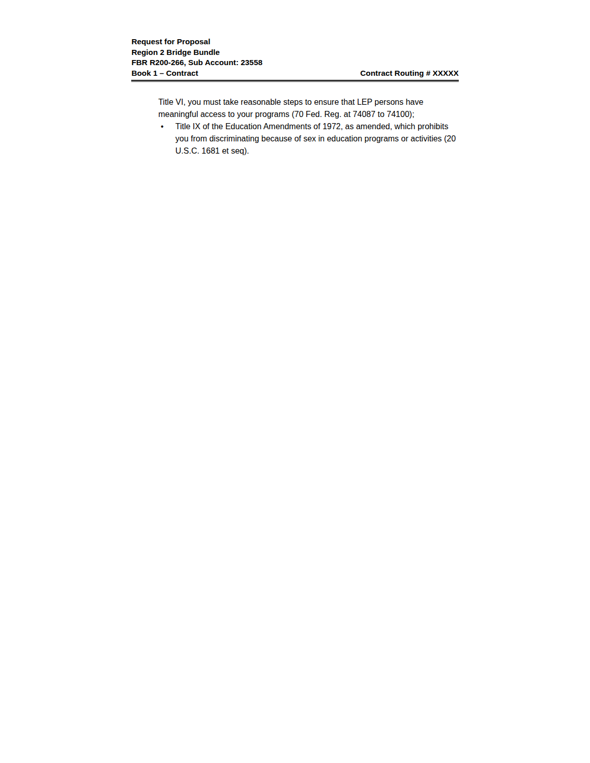Request for Proposal
Region 2 Bridge Bundle
FBR R200-266, Sub Account: 23558
Book 1 – Contract
Contract Routing # XXXXX
Title VI, you must take reasonable steps to ensure that LEP persons have meaningful access to your programs (70 Fed. Reg. at 74087 to 74100);
Title IX of the Education Amendments of 1972, as amended, which prohibits you from discriminating because of sex in education programs or activities (20 U.S.C. 1681 et seq).